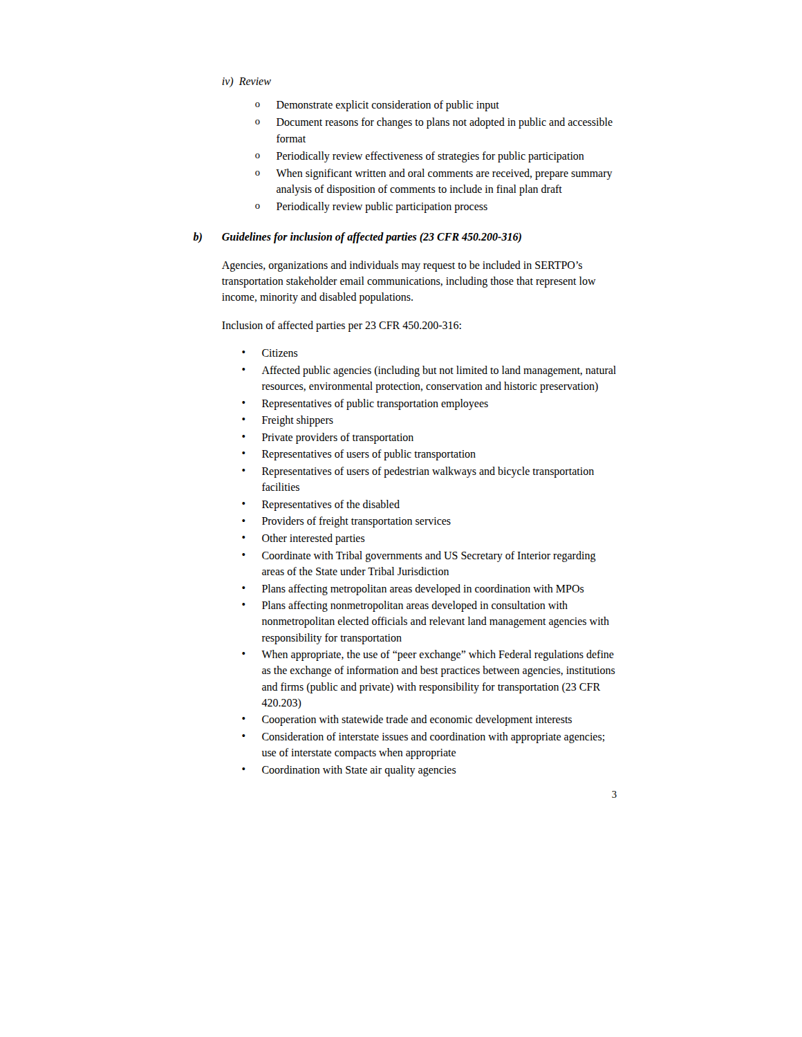iv) Review
Demonstrate explicit consideration of public input
Document reasons for changes to plans not adopted in public and accessible format
Periodically review effectiveness of strategies for public participation
When significant written and oral comments are received, prepare summary analysis of disposition of comments to include in final plan draft
Periodically review public participation process
b) Guidelines for inclusion of affected parties (23 CFR 450.200-316)
Agencies, organizations and individuals may request to be included in SERTPO’s transportation stakeholder email communications, including those that represent low income, minority and disabled populations.
Inclusion of affected parties per 23 CFR 450.200-316:
Citizens
Affected public agencies (including but not limited to land management, natural resources, environmental protection, conservation and historic preservation)
Representatives of public transportation employees
Freight shippers
Private providers of transportation
Representatives of users of public transportation
Representatives of users of pedestrian walkways and bicycle transportation facilities
Representatives of the disabled
Providers of freight transportation services
Other interested parties
Coordinate with Tribal governments and US Secretary of Interior regarding areas of the State under Tribal Jurisdiction
Plans affecting metropolitan areas developed in coordination with MPOs
Plans affecting nonmetropolitan areas developed in consultation with nonmetropolitan elected officials and relevant land management agencies with responsibility for transportation
When appropriate, the use of “peer exchange” which Federal regulations define as the exchange of information and best practices between agencies, institutions and firms (public and private) with responsibility for transportation (23 CFR 420.203)
Cooperation with statewide trade and economic development interests
Consideration of interstate issues and coordination with appropriate agencies; use of interstate compacts when appropriate
Coordination with State air quality agencies
3